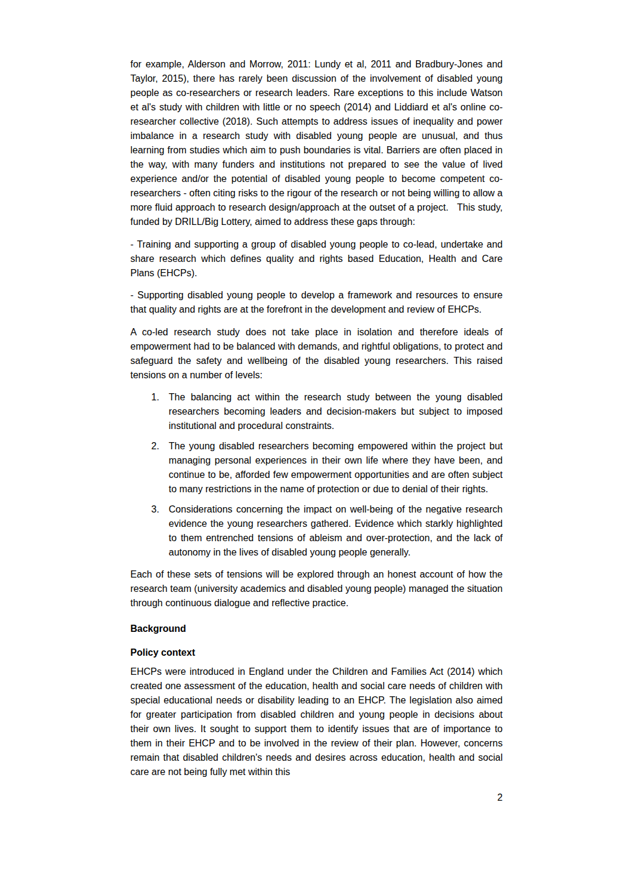for example, Alderson and Morrow, 2011: Lundy et al, 2011 and Bradbury-Jones and Taylor, 2015), there has rarely been discussion of the involvement of disabled young people as co-researchers or research leaders. Rare exceptions to this include Watson et al's study with children with little or no speech (2014) and Liddiard et al's online co-researcher collective (2018). Such attempts to address issues of inequality and power imbalance in a research study with disabled young people are unusual, and thus learning from studies which aim to push boundaries is vital. Barriers are often placed in the way, with many funders and institutions not prepared to see the value of lived experience and/or the potential of disabled young people to become competent co-researchers - often citing risks to the rigour of the research or not being willing to allow a more fluid approach to research design/approach at the outset of a project. This study, funded by DRILL/Big Lottery, aimed to address these gaps through:
- Training and supporting a group of disabled young people to co-lead, undertake and share research which defines quality and rights based Education, Health and Care Plans (EHCPs).
- Supporting disabled young people to develop a framework and resources to ensure that quality and rights are at the forefront in the development and review of EHCPs.
A co-led research study does not take place in isolation and therefore ideals of empowerment had to be balanced with demands, and rightful obligations, to protect and safeguard the safety and wellbeing of the disabled young researchers. This raised tensions on a number of levels:
The balancing act within the research study between the young disabled researchers becoming leaders and decision-makers but subject to imposed institutional and procedural constraints.
The young disabled researchers becoming empowered within the project but managing personal experiences in their own life where they have been, and continue to be, afforded few empowerment opportunities and are often subject to many restrictions in the name of protection or due to denial of their rights.
Considerations concerning the impact on well-being of the negative research evidence the young researchers gathered. Evidence which starkly highlighted to them entrenched tensions of ableism and over-protection, and the lack of autonomy in the lives of disabled young people generally.
Each of these sets of tensions will be explored through an honest account of how the research team (university academics and disabled young people) managed the situation through continuous dialogue and reflective practice.
Background
Policy context
EHCPs were introduced in England under the Children and Families Act (2014) which created one assessment of the education, health and social care needs of children with special educational needs or disability leading to an EHCP. The legislation also aimed for greater participation from disabled children and young people in decisions about their own lives. It sought to support them to identify issues that are of importance to them in their EHCP and to be involved in the review of their plan. However, concerns remain that disabled children's needs and desires across education, health and social care are not being fully met within this
2